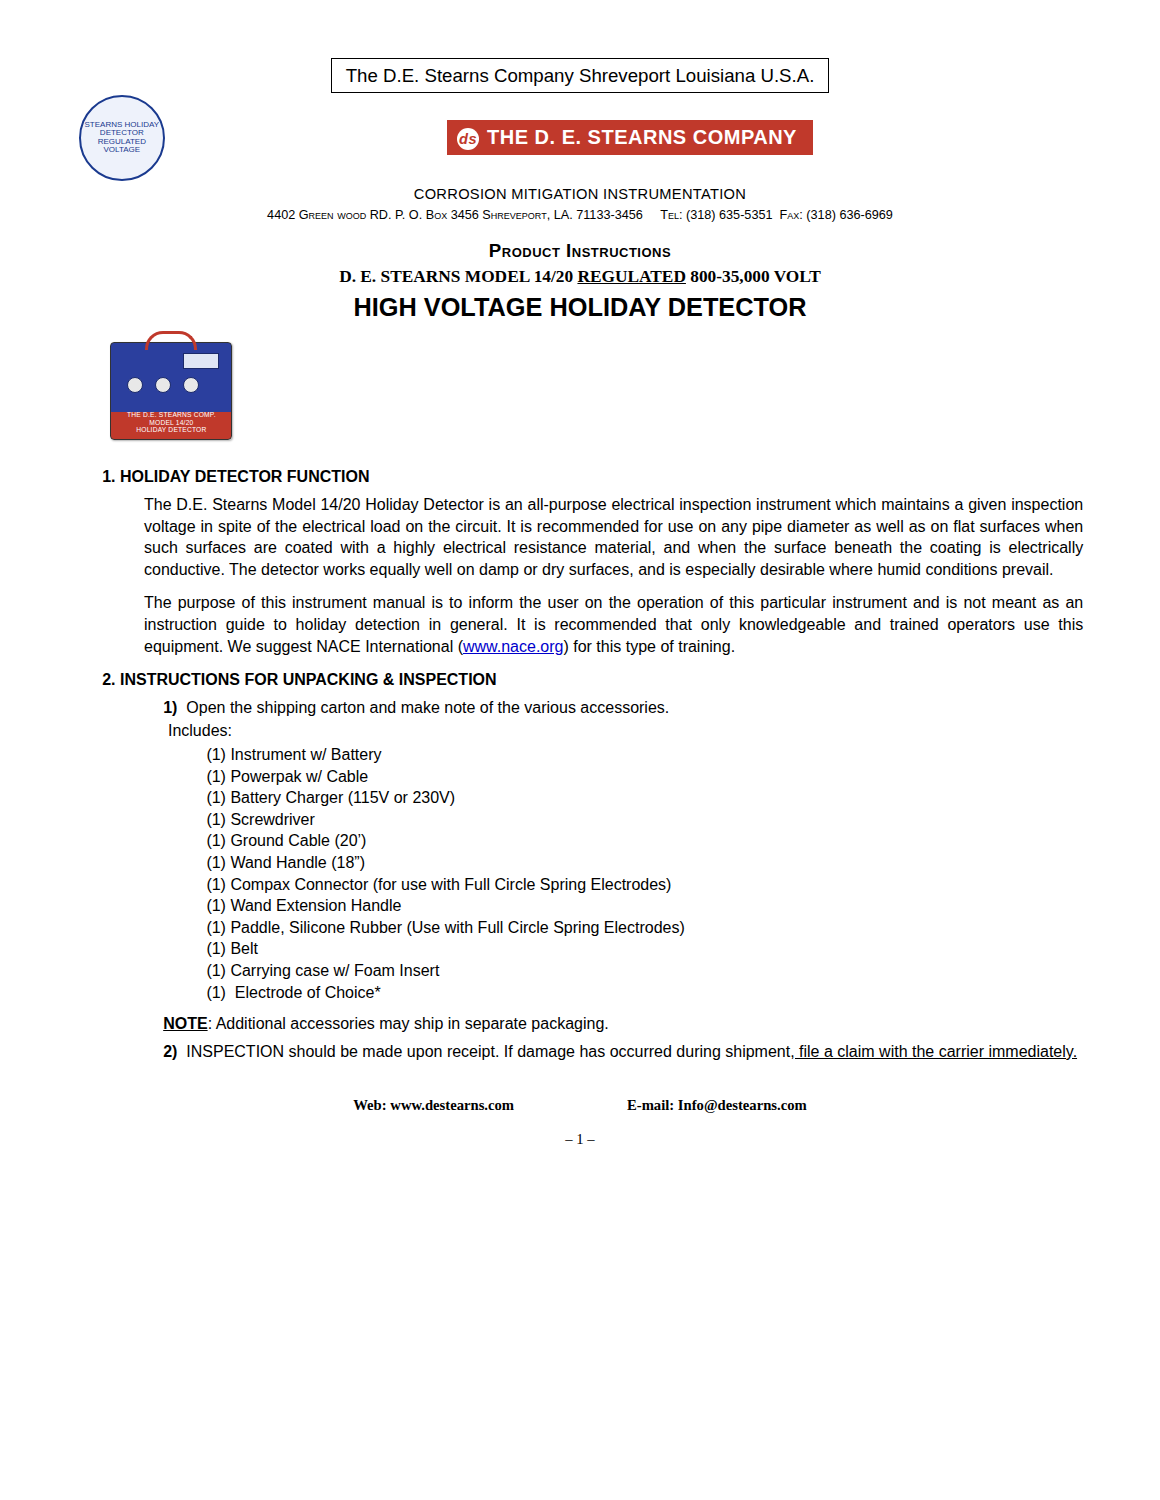The D.E. Stearns Company Shreveport Louisiana U.S.A.
STEARNS HOLIDAY DETECTOR
REGULATED VOLTAGE
ds THE D. E. STEARNS COMPANY
CORROSION MITIGATION INSTRUMENTATION
4402 Green wood RD. P. O. Box 3456 Shreveport, LA. 71133-3456 Tel: (318) 635-5351 Fax: (318) 636-6969
Product Instructions
D. E. STEARNS MODEL 14/20 REGULATED 800-35,000 VOLT
HIGH VOLTAGE HOLIDAY DETECTOR
THE D.E. STEARNS COMP.
MODEL 14/20
HOLIDAY DETECTOR
HOLIDAY DETECTOR FUNCTION
The D.E. Stearns Model 14/20 Holiday Detector is an all-purpose electrical inspection instrument which maintains a given inspection voltage in spite of the electrical load on the circuit. It is recommended for use on any pipe diameter as well as on flat surfaces when such surfaces are coated with a highly electrical resistance material, and when the surface beneath the coating is electrically conductive. The detector works equally well on damp or dry surfaces, and is especially desirable where humid conditions prevail.
The purpose of this instrument manual is to inform the user on the operation of this particular instrument and is not meant as an instruction guide to holiday detection in general. It is recommended that only knowledgeable and trained operators use this equipment. We suggest NACE International (www.nace.org) for this type of training.
INSTRUCTIONS FOR UNPACKING & INSPECTION
1) Open the shipping carton and make note of the various accessories.
Includes:
(1) Instrument w/ Battery
(1) Powerpak w/ Cable
(1) Battery Charger (115V or 230V)
(1) Screwdriver
(1) Ground Cable (20’)
(1) Wand Handle (18”)
(1) Compax Connector (for use with Full Circle Spring Electrodes)
(1) Wand Extension Handle
(1) Paddle, Silicone Rubber (Use with Full Circle Spring Electrodes)
(1) Belt
(1) Carrying case w/ Foam Insert
(1) Electrode of Choice*
NOTE: Additional accessories may ship in separate packaging.
2) INSPECTION should be made upon receipt. If damage has occurred during shipment, file a claim with the carrier immediately.
Web: www.destearns.com E-mail: Info@destearns.com
– 1 –